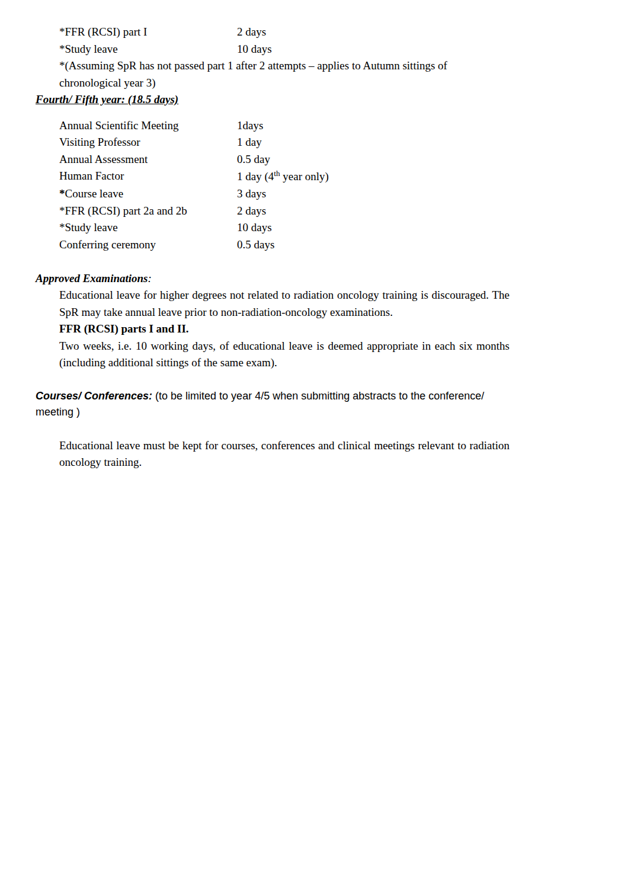*FFR (RCSI) part I 2 days
*Study leave 10 days
*(Assuming SpR has not passed part 1 after 2 attempts – applies to Autumn sittings of chronological year 3)
Fourth/ Fifth year: (18.5 days)
Annual Scientific Meeting 1days
Visiting Professor 1 day
Annual Assessment 0.5 day
Human Factor 1 day (4th year only)
*Course leave 3 days
*FFR (RCSI) part 2a and 2b 2 days
*Study leave 10 days
Conferring ceremony 0.5 days
Approved Examinations:
Educational leave for higher degrees not related to radiation oncology training is discouraged. The SpR may take annual leave prior to non-radiation-oncology examinations.
FFR (RCSI) parts I and II.
Two weeks, i.e. 10 working days, of educational leave is deemed appropriate in each six months (including additional sittings of the same exam).
Courses/ Conferences: (to be limited to year 4/5 when submitting abstracts to the conference/ meeting )
Educational leave must be kept for courses, conferences and clinical meetings relevant to radiation oncology training.